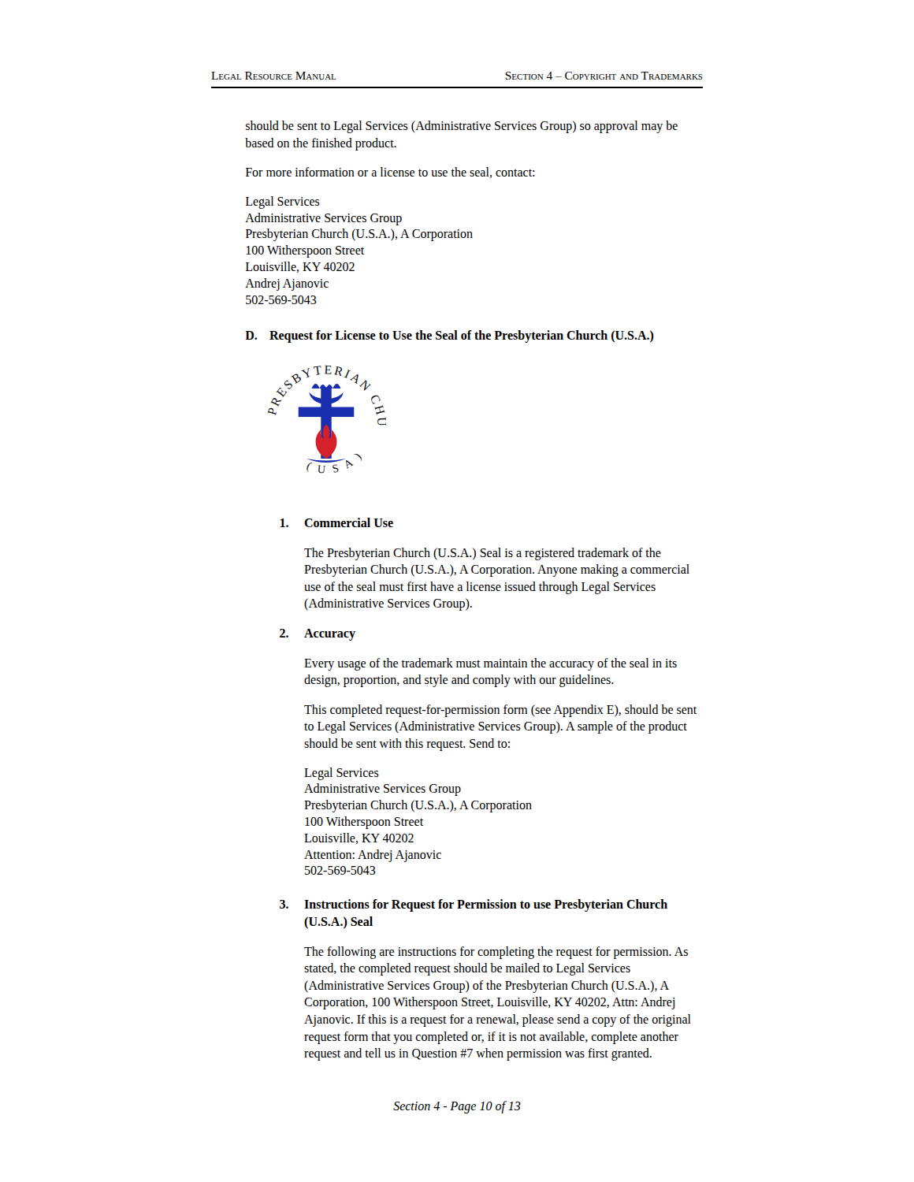Legal Resource Manual
Section 4 – Copyright and Trademarks
should be sent to Legal Services (Administrative Services Group) so approval may be based on the finished product.
For more information or a license to use the seal, contact:
Legal Services
Administrative Services Group
Presbyterian Church (U.S.A.), A Corporation
100 Witherspoon Street
Louisville, KY 40202
Andrej Ajanovic
502-569-5043
D. Request for License to Use the Seal of the Presbyterian Church (U.S.A.)
1. Commercial Use
The Presbyterian Church (U.S.A.) Seal is a registered trademark of the Presbyterian Church (U.S.A.), A Corporation. Anyone making a commercial use of the seal must first have a license issued through Legal Services (Administrative Services Group).
2. Accuracy
Every usage of the trademark must maintain the accuracy of the seal in its design, proportion, and style and comply with our guidelines.
This completed request-for-permission form (see Appendix E), should be sent to Legal Services (Administrative Services Group). A sample of the product should be sent with this request. Send to:
Legal Services
Administrative Services Group
Presbyterian Church (U.S.A.), A Corporation
100 Witherspoon Street
Louisville, KY 40202
Attention: Andrej Ajanovic
502-569-5043
3. Instructions for Request for Permission to use Presbyterian Church (U.S.A.) Seal
The following are instructions for completing the request for permission. As stated, the completed request should be mailed to Legal Services (Administrative Services Group) of the Presbyterian Church (U.S.A.), A Corporation, 100 Witherspoon Street, Louisville, KY 40202, Attn: Andrej Ajanovic. If this is a request for a renewal, please send a copy of the original request form that you completed or, if it is not available, complete another request and tell us in Question #7 when permission was first granted.
Section 4 - Page 10 of 13